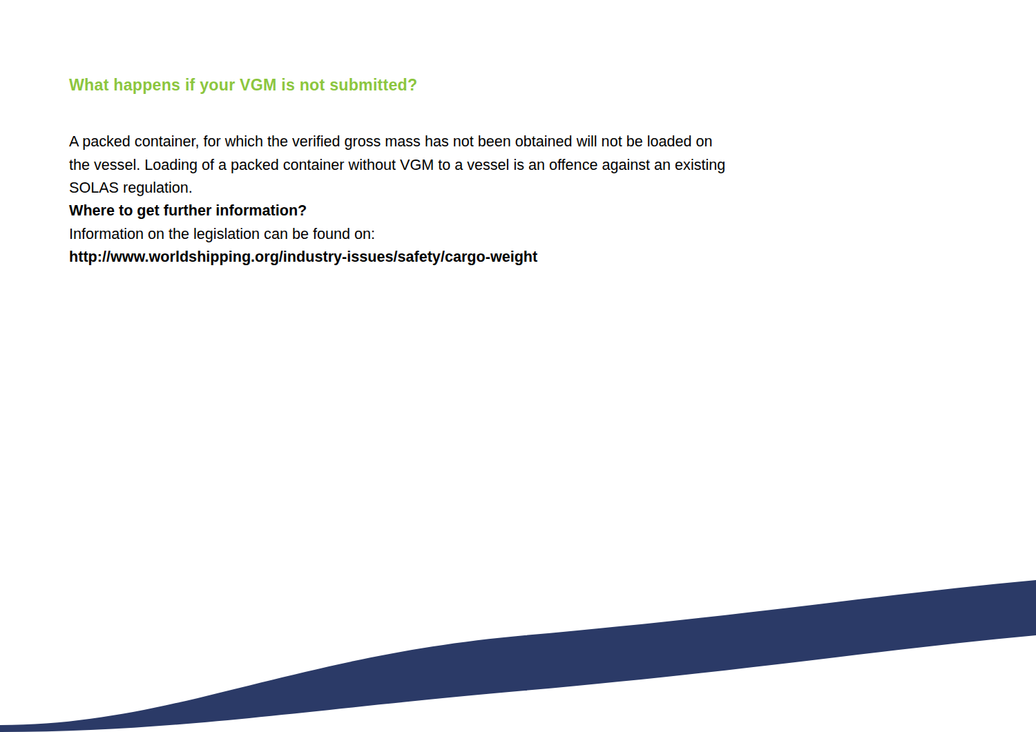What happens if your VGM is not submitted?
A packed container, for which the verified gross mass has not been obtained will not be loaded on
the vessel. Loading of a packed container without VGM to a vessel is an offence against an existing
SOLAS regulation.
Where to get further information?
Information on the legislation can be found on:
http://www.worldshipping.org/industry-issues/safety/cargo-weight